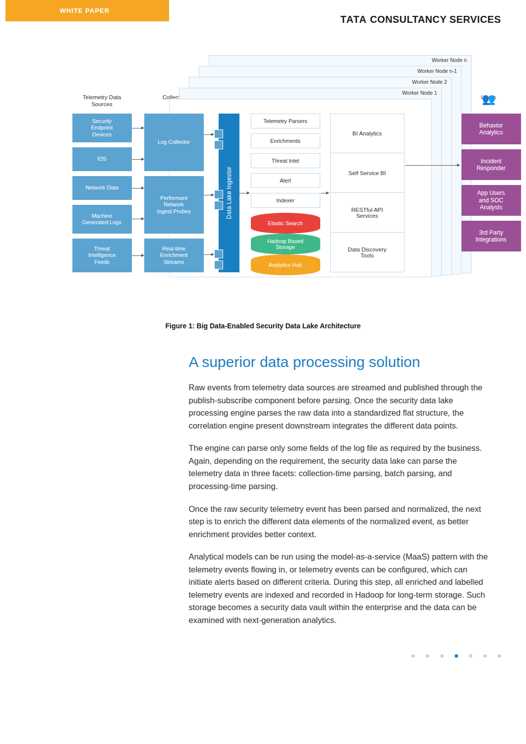WHITE PAPER
TATA CONSULTANCY SERVICES
Worker Node n
Worker Node n-1
Worker Node 2
Worker Node 1
Telemetry Data
Sources
Collector
Data Processing &
Indexer
Consumption
Master Node
Users
Security
Endpoint
Devices
IDS
Network Data
Machine
Generated Logs
Threat
Intelligence
Feeds
Log Collector
Performant
Network
Ingest Probes
Real-time
Enrichment
Streams
Data Lake Ingestor
Telemetry Parsers
Enrichments
Threat Intel
Alert
Indexer
Elastic Search
Hadoop Based
Storage
Analytics Hub
BI Analytics
Self Service BI
RESTful API
Services
Data Discovery
Tools
👥
Behavior
Analytics
Incident
Responder
App Users
and SOC
Analysts
3rd Party
Integrations
Figure 1: Big Data-Enabled Security Data Lake Architecture
A superior data processing solution
Raw events from telemetry data sources are streamed and published through the publish-subscribe component before parsing. Once the security data lake processing engine parses the raw data into a standardized flat structure, the correlation engine present downstream integrates the different data points.
The engine can parse only some fields of the log file as required by the business. Again, depending on the requirement, the security data lake can parse the telemetry data in three facets: collection-time parsing, batch parsing, and processing-time parsing.
Once the raw security telemetry event has been parsed and normalized, the next step is to enrich the different data elements of the normalized event, as better enrichment provides better context.
Analytical models can be run using the model-as-a-service (MaaS) pattern with the telemetry events flowing in, or telemetry events can be configured, which can initiate alerts based on different criteria. During this step, all enriched and labelled telemetry events are indexed and recorded in Hadoop for long-term storage. Such storage becomes a security data vault within the enterprise and the data can be examined with next-generation analytics.